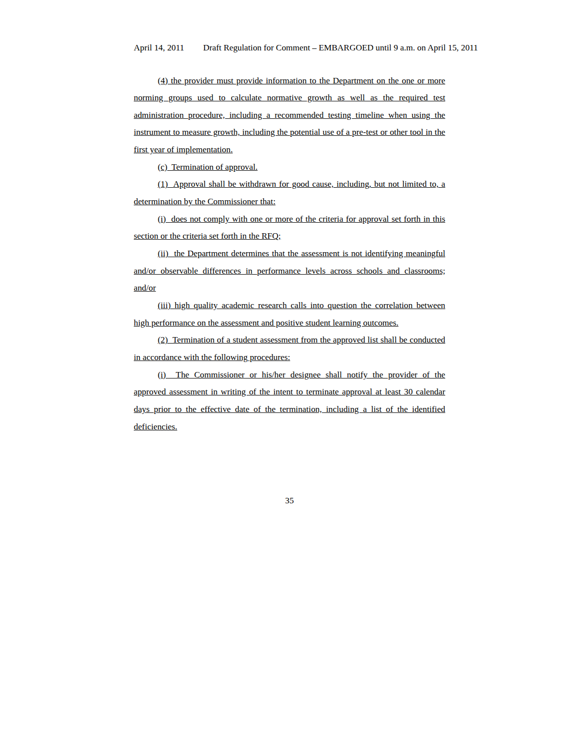April 14, 2011 Draft Regulation for Comment – EMBARGOED until 9 a.m. on April 15, 2011
(4) the provider must provide information to the Department on the one or more norming groups used to calculate normative growth as well as the required test administration procedure, including a recommended testing timeline when using the instrument to measure growth, including the potential use of a pre-test or other tool in the first year of implementation.
(c) Termination of approval.
(1) Approval shall be withdrawn for good cause, including, but not limited to, a determination by the Commissioner that:
(i) does not comply with one or more of the criteria for approval set forth in this section or the criteria set forth in the RFQ;
(ii) the Department determines that the assessment is not identifying meaningful and/or observable differences in performance levels across schools and classrooms; and/or
(iii) high quality academic research calls into question the correlation between high performance on the assessment and positive student learning outcomes.
(2) Termination of a student assessment from the approved list shall be conducted in accordance with the following procedures:
(i) The Commissioner or his/her designee shall notify the provider of the approved assessment in writing of the intent to terminate approval at least 30 calendar days prior to the effective date of the termination, including a list of the identified deficiencies.
35